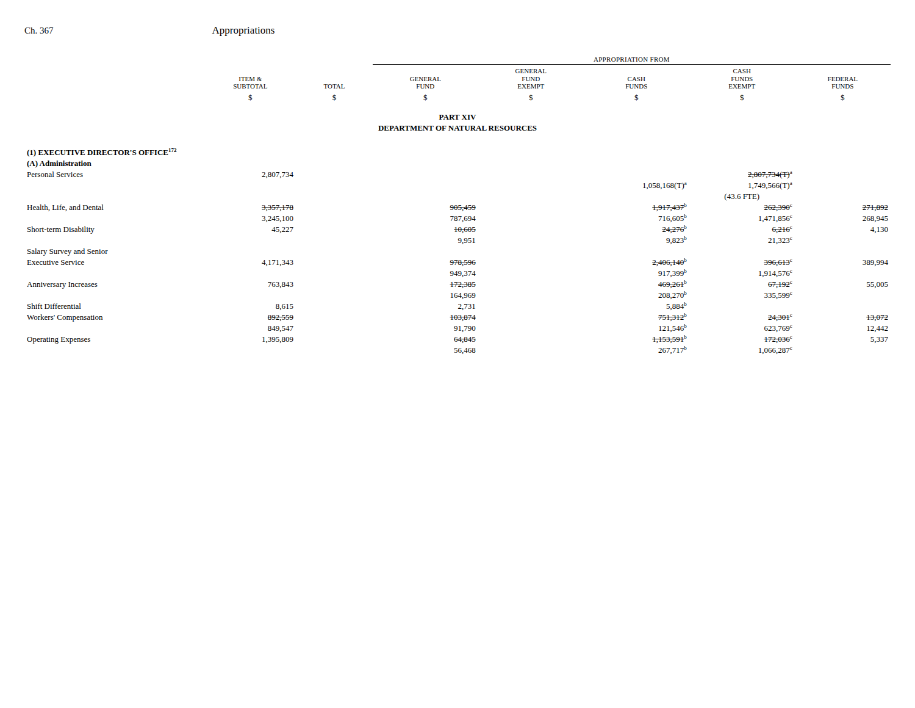Ch. 367 Appropriations
| | | | APPROPRIATION FROM |
| | ITEM & SUBTOTAL | TOTAL | GENERAL FUND | GENERAL FUND EXEMPT | CASH FUNDS | CASH FUNDS EXEMPT | FEDERAL FUNDS |
| | $ | $ | $ | $ | $ | $ | $ |
| PART XIV |
| DEPARTMENT OF NATURAL RESOURCES |
| (1) EXECUTIVE DIRECTOR'S OFFICE 172 |
| (A) Administration |
| Personal Services | 2,807,734 | | | | | 2,807,734(T) a | |
| | | | | | 1,058,168(T) a | 1,749,566(T) a | |
| | | | | | | (43.6 FTE) | |
| Health, Life, and Dental | 3,357,178 | | 905,459 | | 1,917,437 b | 262,390 c | 271,892 |
| | 3,245,100 | | 787,694 | | 716,605 b | 1,471,856 c | 268,945 |
| Short-term Disability | 45,227 | | 10,605 | | 24,276 b | 6,216 c | 4,130 |
| | | | 9,951 | | 9,823 b | 21,323 c | |
| Salary Survey and Senior | | | | | | | |
| Executive Service | 4,171,343 | | 978,596 | | 2,406,140 b | 396,613 c | 389,994 |
| | | | 949,374 | | 917,399 b | 1,914,576 c | |
| Anniversary Increases | 763,843 | | 172,385 | | 469,261 b | 67,192 c | 55,005 |
| | | | 164,969 | | 208,270 b | 335,599 c | |
| Shift Differential | 8,615 | | 2,731 | | 5,884 b | | |
| Workers' Compensation | 892,559 | | 103,874 | | 751,312 b | 24,301 c | 13,072 |
| | 849,547 | | 91,790 | | 121,546 b | 623,769 c | 12,442 |
| Operating Expenses | 1,395,809 | | 64,845 | | 1,153,591 b | 172,036 c | 5,337 |
| | | | 56,468 | | 267,717 b | 1,066,287 c | |